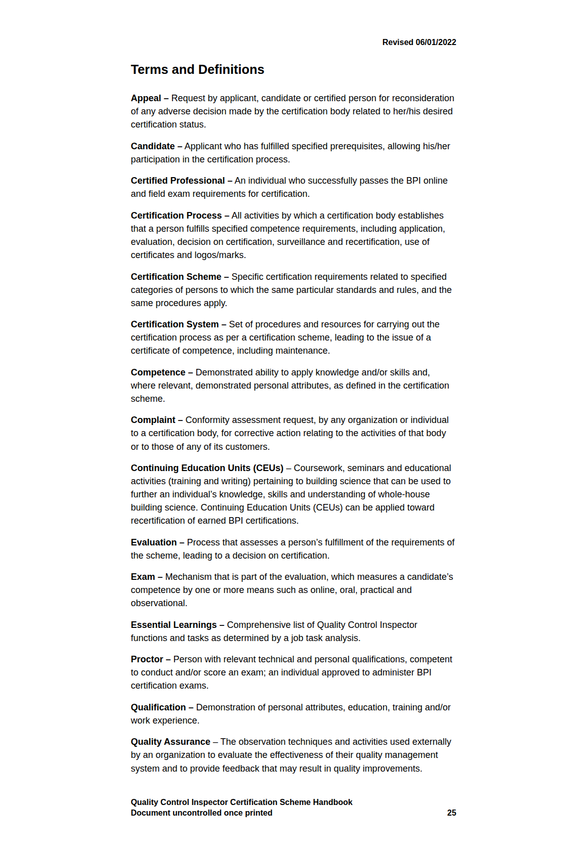Revised 06/01/2022
Terms and Definitions
Appeal – Request by applicant, candidate or certified person for reconsideration of any adverse decision made by the certification body related to her/his desired certification status.
Candidate – Applicant who has fulfilled specified prerequisites, allowing his/her participation in the certification process.
Certified Professional – An individual who successfully passes the BPI online and field exam requirements for certification.
Certification Process – All activities by which a certification body establishes that a person fulfills specified competence requirements, including application, evaluation, decision on certification, surveillance and recertification, use of certificates and logos/marks.
Certification Scheme – Specific certification requirements related to specified categories of persons to which the same particular standards and rules, and the same procedures apply.
Certification System – Set of procedures and resources for carrying out the certification process as per a certification scheme, leading to the issue of a certificate of competence, including maintenance.
Competence – Demonstrated ability to apply knowledge and/or skills and, where relevant, demonstrated personal attributes, as defined in the certification scheme.
Complaint – Conformity assessment request, by any organization or individual to a certification body, for corrective action relating to the activities of that body or to those of any of its customers.
Continuing Education Units (CEUs) – Coursework, seminars and educational activities (training and writing) pertaining to building science that can be used to further an individual’s knowledge, skills and understanding of whole-house building science. Continuing Education Units (CEUs) can be applied toward recertification of earned BPI certifications.
Evaluation – Process that assesses a person’s fulfillment of the requirements of the scheme, leading to a decision on certification.
Exam – Mechanism that is part of the evaluation, which measures a candidate’s competence by one or more means such as online, oral, practical and observational.
Essential Learnings – Comprehensive list of Quality Control Inspector functions and tasks as determined by a job task analysis.
Proctor – Person with relevant technical and personal qualifications, competent to conduct and/or score an exam; an individual approved to administer BPI certification exams.
Qualification – Demonstration of personal attributes, education, training and/or work experience.
Quality Assurance – The observation techniques and activities used externally by an organization to evaluate the effectiveness of their quality management system and to provide feedback that may result in quality improvements.
Quality Control Inspector Certification Scheme Handbook Document uncontrolled once printed 25